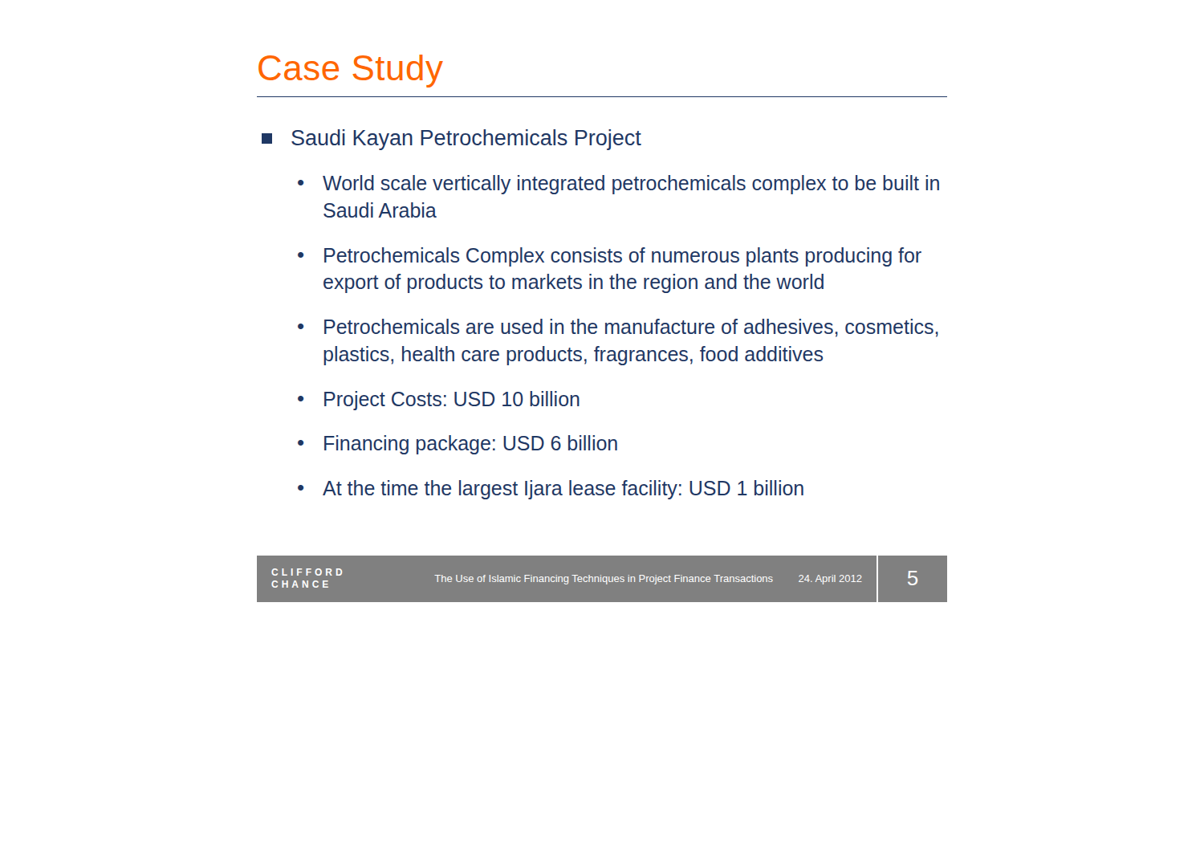Case Study
Saudi Kayan Petrochemicals Project
World scale vertically integrated petrochemicals complex to be built in Saudi Arabia
Petrochemicals Complex consists of numerous plants producing for export of products to markets in the region and the world
Petrochemicals are used in the manufacture of adhesives, cosmetics, plastics, health care products, fragrances, food additives
Project Costs: USD 10 billion
Financing package: USD 6 billion
At the time the largest Ijara lease facility: USD 1 billion
CLIFFORD CHANCE
The Use of Islamic Financing Techniques in Project Finance Transactions
24. April 2012
5